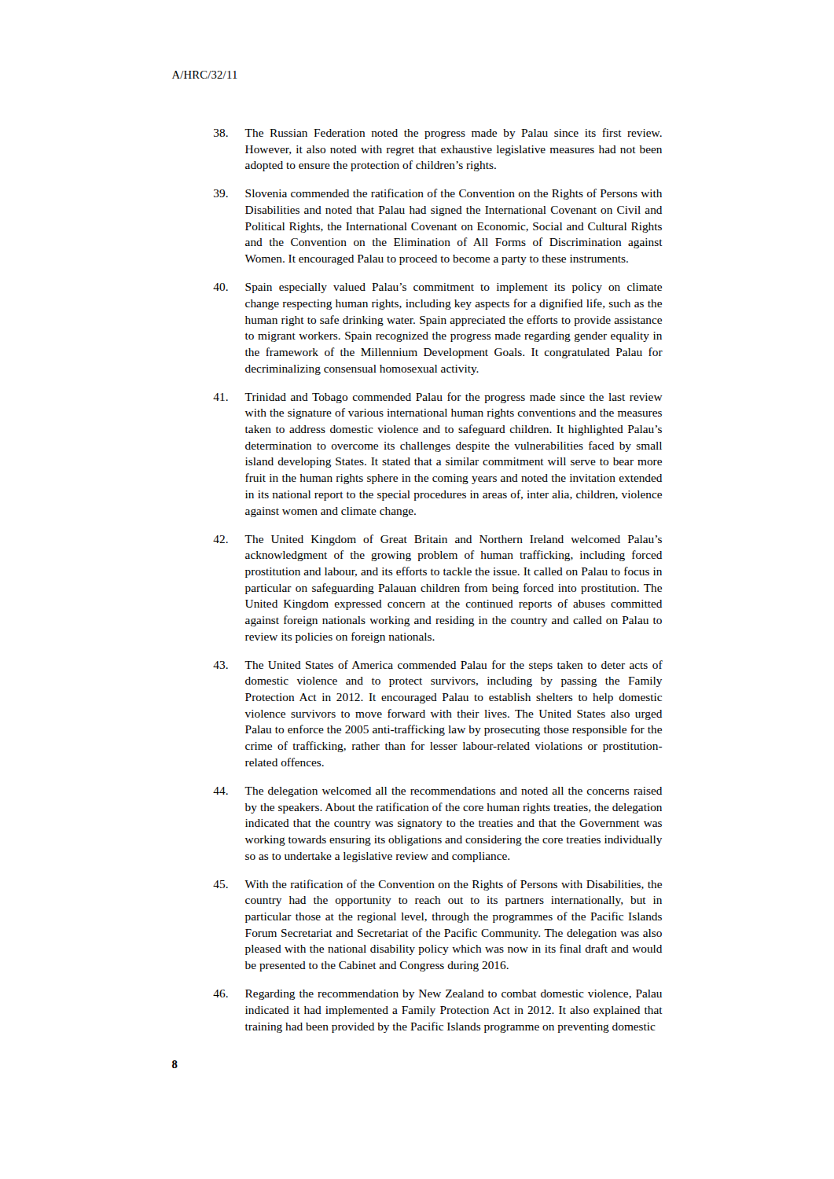A/HRC/32/11
38. The Russian Federation noted the progress made by Palau since its first review. However, it also noted with regret that exhaustive legislative measures had not been adopted to ensure the protection of children’s rights.
39. Slovenia commended the ratification of the Convention on the Rights of Persons with Disabilities and noted that Palau had signed the International Covenant on Civil and Political Rights, the International Covenant on Economic, Social and Cultural Rights and the Convention on the Elimination of All Forms of Discrimination against Women. It encouraged Palau to proceed to become a party to these instruments.
40. Spain especially valued Palau’s commitment to implement its policy on climate change respecting human rights, including key aspects for a dignified life, such as the human right to safe drinking water. Spain appreciated the efforts to provide assistance to migrant workers. Spain recognized the progress made regarding gender equality in the framework of the Millennium Development Goals. It congratulated Palau for decriminalizing consensual homosexual activity.
41. Trinidad and Tobago commended Palau for the progress made since the last review with the signature of various international human rights conventions and the measures taken to address domestic violence and to safeguard children. It highlighted Palau’s determination to overcome its challenges despite the vulnerabilities faced by small island developing States. It stated that a similar commitment will serve to bear more fruit in the human rights sphere in the coming years and noted the invitation extended in its national report to the special procedures in areas of, inter alia, children, violence against women and climate change.
42. The United Kingdom of Great Britain and Northern Ireland welcomed Palau’s acknowledgment of the growing problem of human trafficking, including forced prostitution and labour, and its efforts to tackle the issue. It called on Palau to focus in particular on safeguarding Palauan children from being forced into prostitution. The United Kingdom expressed concern at the continued reports of abuses committed against foreign nationals working and residing in the country and called on Palau to review its policies on foreign nationals.
43. The United States of America commended Palau for the steps taken to deter acts of domestic violence and to protect survivors, including by passing the Family Protection Act in 2012. It encouraged Palau to establish shelters to help domestic violence survivors to move forward with their lives. The United States also urged Palau to enforce the 2005 anti-trafficking law by prosecuting those responsible for the crime of trafficking, rather than for lesser labour-related violations or prostitution-related offences.
44. The delegation welcomed all the recommendations and noted all the concerns raised by the speakers. About the ratification of the core human rights treaties, the delegation indicated that the country was signatory to the treaties and that the Government was working towards ensuring its obligations and considering the core treaties individually so as to undertake a legislative review and compliance.
45. With the ratification of the Convention on the Rights of Persons with Disabilities, the country had the opportunity to reach out to its partners internationally, but in particular those at the regional level, through the programmes of the Pacific Islands Forum Secretariat and Secretariat of the Pacific Community. The delegation was also pleased with the national disability policy which was now in its final draft and would be presented to the Cabinet and Congress during 2016.
46. Regarding the recommendation by New Zealand to combat domestic violence, Palau indicated it had implemented a Family Protection Act in 2012. It also explained that training had been provided by the Pacific Islands programme on preventing domestic
8